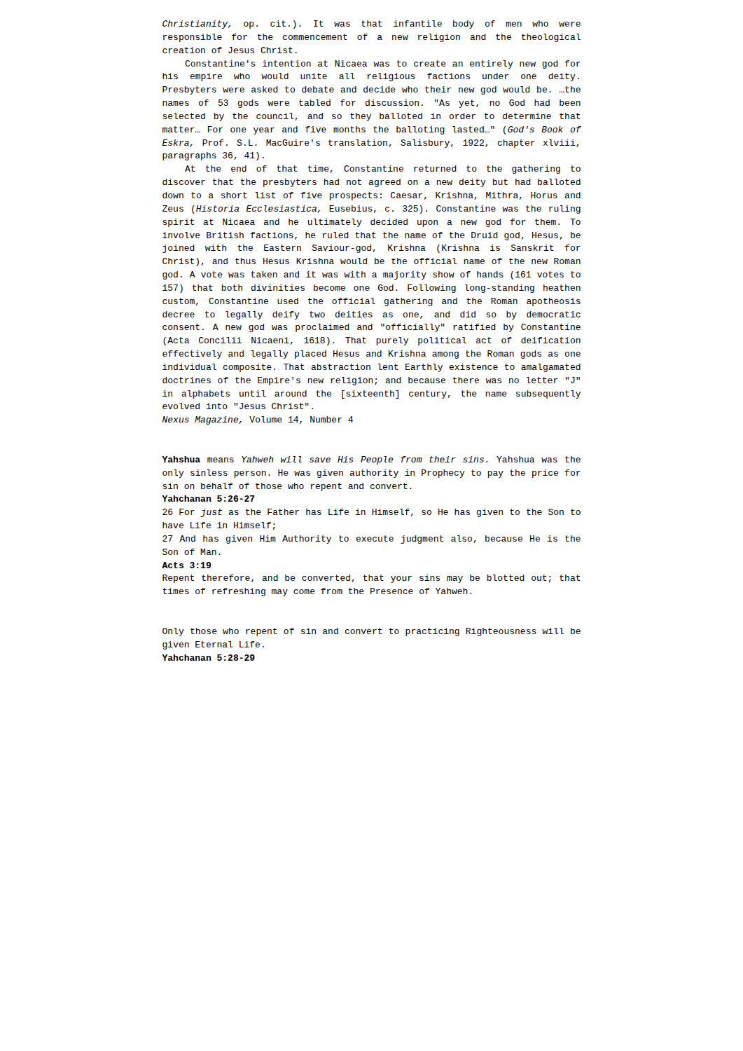Christianity, op. cit.). It was that infantile body of men who were responsible for the commencement of a new religion and the theological creation of Jesus Christ.
Constantine's intention at Nicaea was to create an entirely new god for his empire who would unite all religious factions under one deity. Presbyters were asked to debate and decide who their new god would be. …the names of 53 gods were tabled for discussion. "As yet, no God had been selected by the council, and so they balloted in order to determine that matter… For one year and five months the balloting lasted…" (God's Book of Eskra, Prof. S.L. MacGuire's translation, Salisbury, 1922, chapter xlviii, paragraphs 36, 41).
At the end of that time, Constantine returned to the gathering to discover that the presbyters had not agreed on a new deity but had balloted down to a short list of five prospects: Caesar, Krishna, Mithra, Horus and Zeus (Historia Ecclesiastica, Eusebius, c. 325). Constantine was the ruling spirit at Nicaea and he ultimately decided upon a new god for them. To involve British factions, he ruled that the name of the Druid god, Hesus, be joined with the Eastern Saviour-god, Krishna (Krishna is Sanskrit for Christ), and thus Hesus Krishna would be the official name of the new Roman god. A vote was taken and it was with a majority show of hands (161 votes to 157) that both divinities become one God. Following long-standing heathen custom, Constantine used the official gathering and the Roman apotheosis decree to legally deify two deities as one, and did so by democratic consent. A new god was proclaimed and "officially" ratified by Constantine (Acta Concilii Nicaeni, 1618). That purely political act of deification effectively and legally placed Hesus and Krishna among the Roman gods as one individual composite. That abstraction lent Earthly existence to amalgamated doctrines of the Empire's new religion; and because there was no letter "J" in alphabets until around the [sixteenth] century, the name subsequently evolved into "Jesus Christ".
Nexus Magazine, Volume 14, Number 4
Yahshua means Yahweh will save His People from their sins. Yahshua was the only sinless person. He was given authority in Prophecy to pay the price for sin on behalf of those who repent and convert.
Yahchanan 5:26-27
26 For just as the Father has Life in Himself, so He has given to the Son to have Life in Himself;
27 And has given Him Authority to execute judgment also, because He is the Son of Man.
Acts 3:19
Repent therefore, and be converted, that your sins may be blotted out; that times of refreshing may come from the Presence of Yahweh.
Only those who repent of sin and convert to practicing Righteousness will be given Eternal Life.
Yahchanan 5:28-29